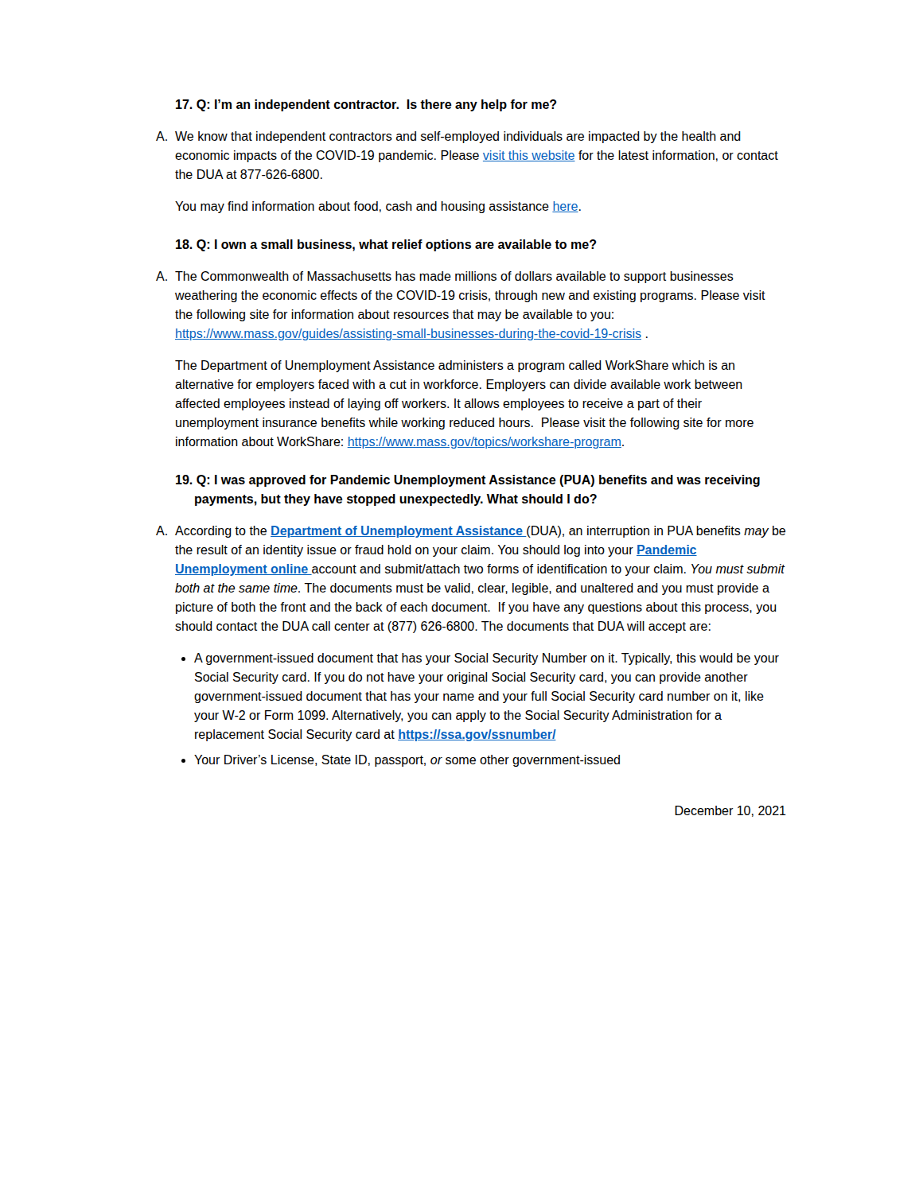17. Q: I’m an independent contractor. Is there any help for me?
A.
We know that independent contractors and self-employed individuals are impacted by the health and economic impacts of the COVID-19 pandemic. Please visit this website for the latest information, or contact the DUA at 877-626-6800.
You may find information about food, cash and housing assistance here.
18. Q: I own a small business, what relief options are available to me?
A.
The Commonwealth of Massachusetts has made millions of dollars available to support businesses weathering the economic effects of the COVID-19 crisis, through new and existing programs. Please visit the following site for information about resources that may be available to you: https://www.mass.gov/guides/assisting-small-businesses-during-the-covid-19-crisis .
The Department of Unemployment Assistance administers a program called WorkShare which is an alternative for employers faced with a cut in workforce. Employers can divide available work between affected employees instead of laying off workers. It allows employees to receive a part of their unemployment insurance benefits while working reduced hours. Please visit the following site for more information about WorkShare: https://www.mass.gov/topics/workshare-program.
19. Q: I was approved for Pandemic Unemployment Assistance (PUA) benefits and was receiving payments, but they have stopped unexpectedly. What should I do?
A.
According to the Department of Unemployment Assistance (DUA), an interruption in PUA benefits may be the result of an identity issue or fraud hold on your claim. You should log into your Pandemic Unemployment online account and submit/attach two forms of identification to your claim. You must submit both at the same time. The documents must be valid, clear, legible, and unaltered and you must provide a picture of both the front and the back of each document. If you have any questions about this process, you should contact the DUA call center at (877) 626-6800. The documents that DUA will accept are:
A government-issued document that has your Social Security Number on it. Typically, this would be your Social Security card. If you do not have your original Social Security card, you can provide another government-issued document that has your name and your full Social Security card number on it, like your W-2 or Form 1099. Alternatively, you can apply to the Social Security Administration for a replacement Social Security card at https://ssa.gov/ssnumber/
Your Driver’s License, State ID, passport, or some other government-issued
December 10, 2021